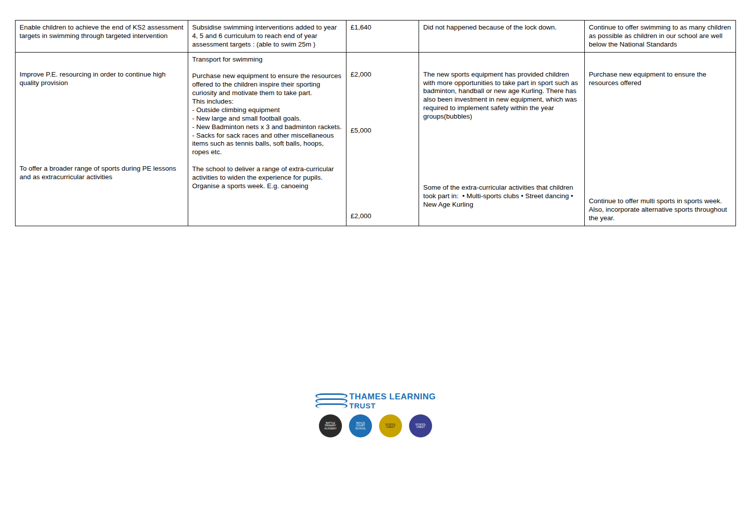| Enable children to achieve the end of KS2 assessment targets in swimming through targeted intervention | Subsidise swimming interventions added to year 4, 5 and 6 curriculum to reach end of year assessment targets : (able to swim 25m ) | £1,640 | Did not happened because of the lock down. | Continue to offer swimming to as many children as possible as children in our school are well below the National Standards |
| Improve P.E. resourcing in order to continue high quality provision To offer a broader range of sports during PE lessons and as extracurricular activities | Transport for swimming Purchase new equipment to ensure the resources offered to the children inspire their sporting curiosity and motivate them to take part. This includes: Outside climbing equipment New large and small football goals. New Badminton nets x 3 and badminton rackets. Sacks for sack races and other miscellaneous items such as tennis balls, soft balls, hoops, ropes etc. The school to deliver a range of extra-curricular activities to widen the experience for pupils. Organise a sports week. E.g. canoeing | £2,000 £5,000 £2,000 | The new sports equipment has provided children with more opportunities to take part in sport such as badminton, handball or new age Kurling. There has also been investment in new equipment, which was required to implement safety within the year groups(bubbles) Some of the extra-curricular activities that children took part in: • Multi-sports clubs • Street dancing • New Age Kurling | Purchase new equipment to ensure the resources offered Continue to offer multi sports in sports week. Also, incorporate alternative sports throughout the year. |
THAMES LEARNING
TRUST
BATTLE
PRIMARY
ACADEMY
BAYLIS
COURT
SCHOOL
SCHOOL
CREST
SCHOOL
CREST